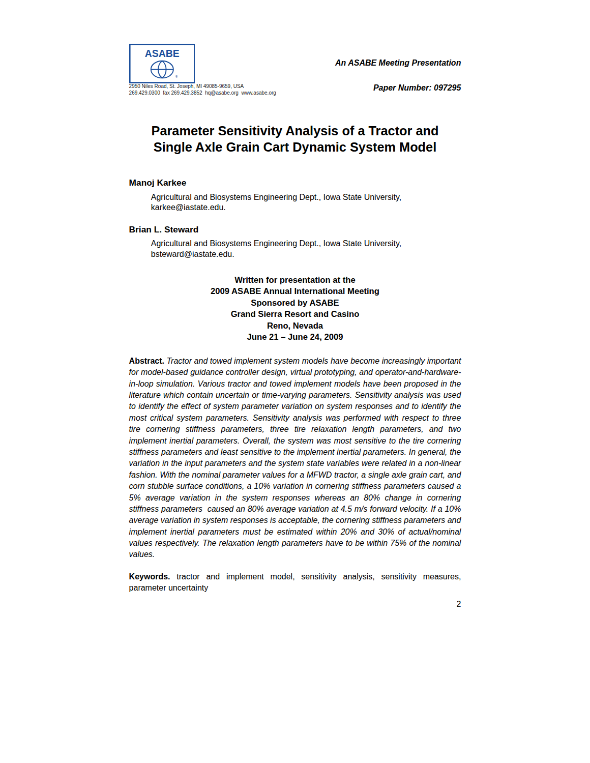ASABE ®
2950 Niles Road, St. Joseph, MI 49085-9659, USA
269.429.0300 fax 269.429.3852 hq@asabe.org www.asabe.org
An ASABE Meeting Presentation
Paper Number: 097295
Parameter Sensitivity Analysis of a Tractor and
Single Axle Grain Cart Dynamic System Model
Manoj Karkee
Agricultural and Biosystems Engineering Dept., Iowa State University,
karkee@iastate.edu.
Brian L. Steward
Agricultural and Biosystems Engineering Dept., Iowa State University,
bsteward@iastate.edu.
Written for presentation at the
2009 ASABE Annual International Meeting
Sponsored by ASABE
Grand Sierra Resort and Casino
Reno, Nevada
June 21 – June 24, 2009
Abstract. Tractor and towed implement system models have become increasingly important for model-based guidance controller design, virtual prototyping, and operator-and-hardware-in-loop simulation. Various tractor and towed implement models have been proposed in the literature which contain uncertain or time-varying parameters. Sensitivity analysis was used to identify the effect of system parameter variation on system responses and to identify the most critical system parameters. Sensitivity analysis was performed with respect to three tire cornering stiffness parameters, three tire relaxation length parameters, and two implement inertial parameters. Overall, the system was most sensitive to the tire cornering stiffness parameters and least sensitive to the implement inertial parameters. In general, the variation in the input parameters and the system state variables were related in a non-linear fashion. With the nominal parameter values for a MFWD tractor, a single axle grain cart, and corn stubble surface conditions, a 10% variation in cornering stiffness parameters caused a 5% average variation in the system responses whereas an 80% change in cornering stiffness parameters caused an 80% average variation at 4.5 m/s forward velocity. If a 10% average variation in system responses is acceptable, the cornering stiffness parameters and implement inertial parameters must be estimated within 20% and 30% of actual/nominal values respectively. The relaxation length parameters have to be within 75% of the nominal values.
Keywords. tractor and implement model, sensitivity analysis, sensitivity measures, parameter uncertainty
2